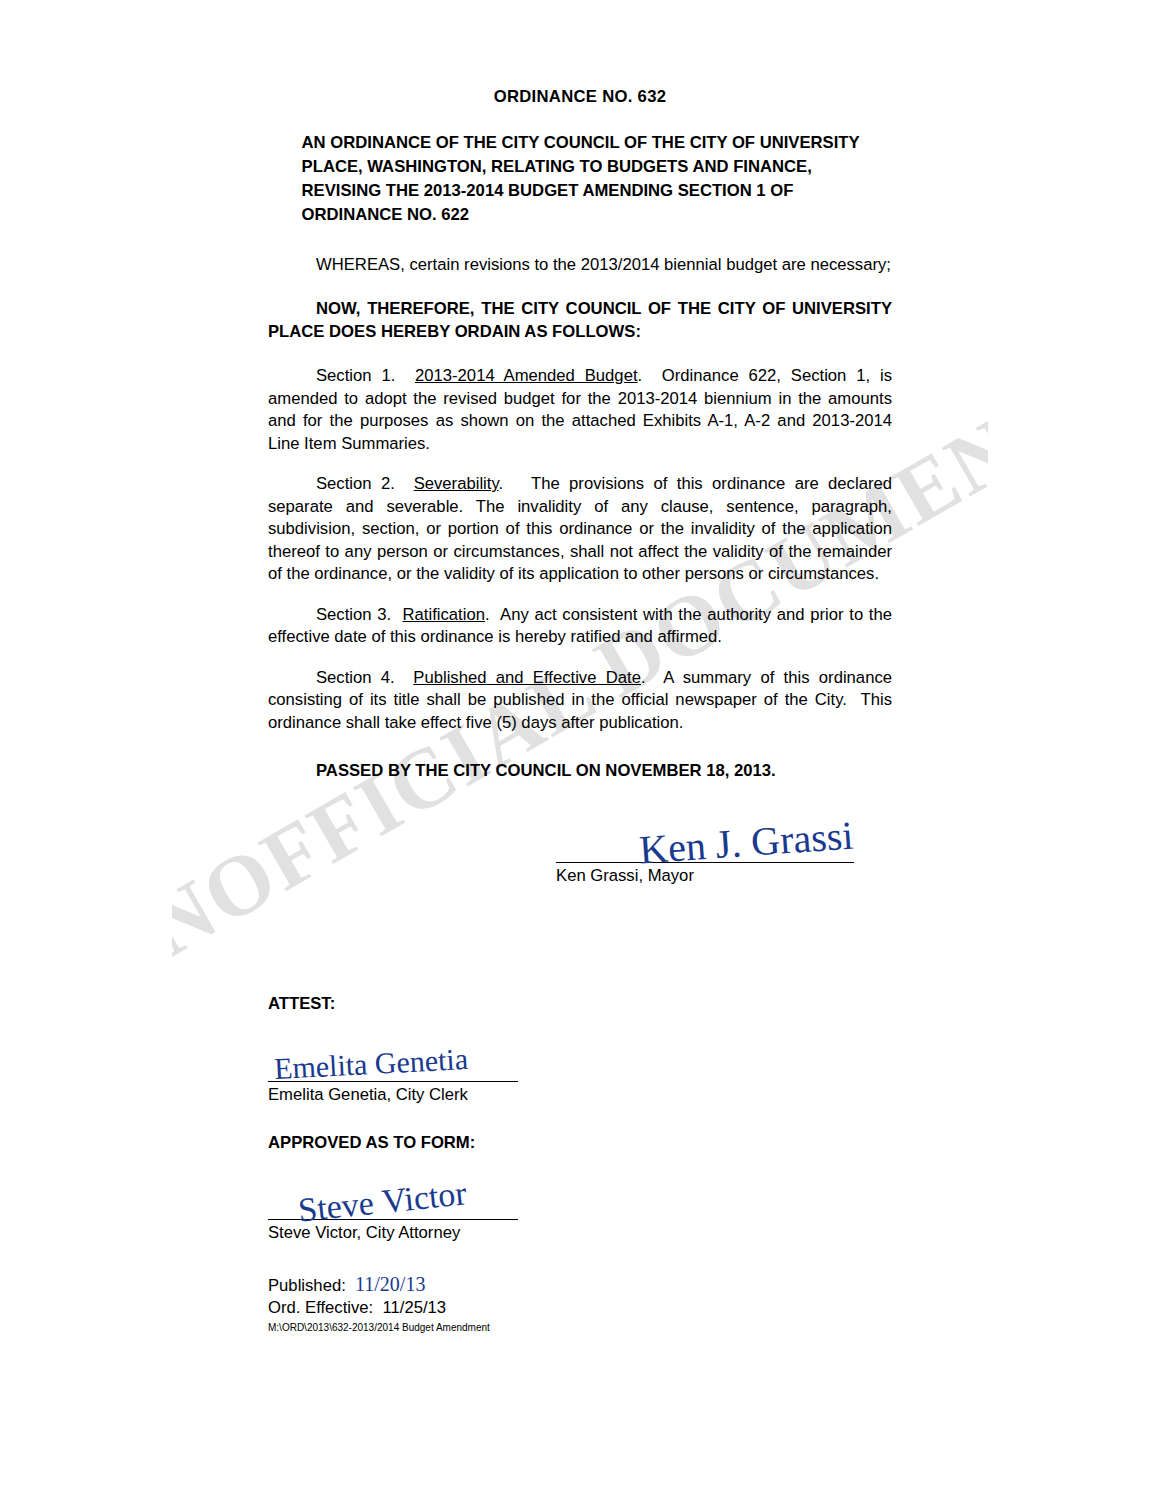UNOFFICIAL DOCUMENT
ORDINANCE NO. 632
AN ORDINANCE OF THE CITY COUNCIL OF THE CITY OF UNIVERSITY PLACE, WASHINGTON, RELATING TO BUDGETS AND FINANCE, REVISING THE 2013-2014 BUDGET AMENDING SECTION 1 OF ORDINANCE NO. 622
WHEREAS, certain revisions to the 2013/2014 biennial budget are necessary;
NOW, THEREFORE, THE CITY COUNCIL OF THE CITY OF UNIVERSITY PLACE DOES HEREBY ORDAIN AS FOLLOWS:
Section 1. 2013-2014 Amended Budget. Ordinance 622, Section 1, is amended to adopt the revised budget for the 2013-2014 biennium in the amounts and for the purposes as shown on the attached Exhibits A-1, A-2 and 2013-2014 Line Item Summaries.
Section 2. Severability. The provisions of this ordinance are declared separate and severable. The invalidity of any clause, sentence, paragraph, subdivision, section, or portion of this ordinance or the invalidity of the application thereof to any person or circumstances, shall not affect the validity of the remainder of the ordinance, or the validity of its application to other persons or circumstances.
Section 3. Ratification. Any act consistent with the authority and prior to the effective date of this ordinance is hereby ratified and affirmed.
Section 4. Published and Effective Date. A summary of this ordinance consisting of its title shall be published in the official newspaper of the City. This ordinance shall take effect five (5) days after publication.
PASSED BY THE CITY COUNCIL ON NOVEMBER 18, 2013.
Ken J. Grassi
Ken Grassi, Mayor
ATTEST:
Emelita Genetia
Emelita Genetia, City Clerk
APPROVED AS TO FORM:
Steve Victor
Steve Victor, City Attorney
Published: 11/20/13
Ord. Effective: 11/25/13
M:\ORD\2013\632-2013/2014 Budget Amendment